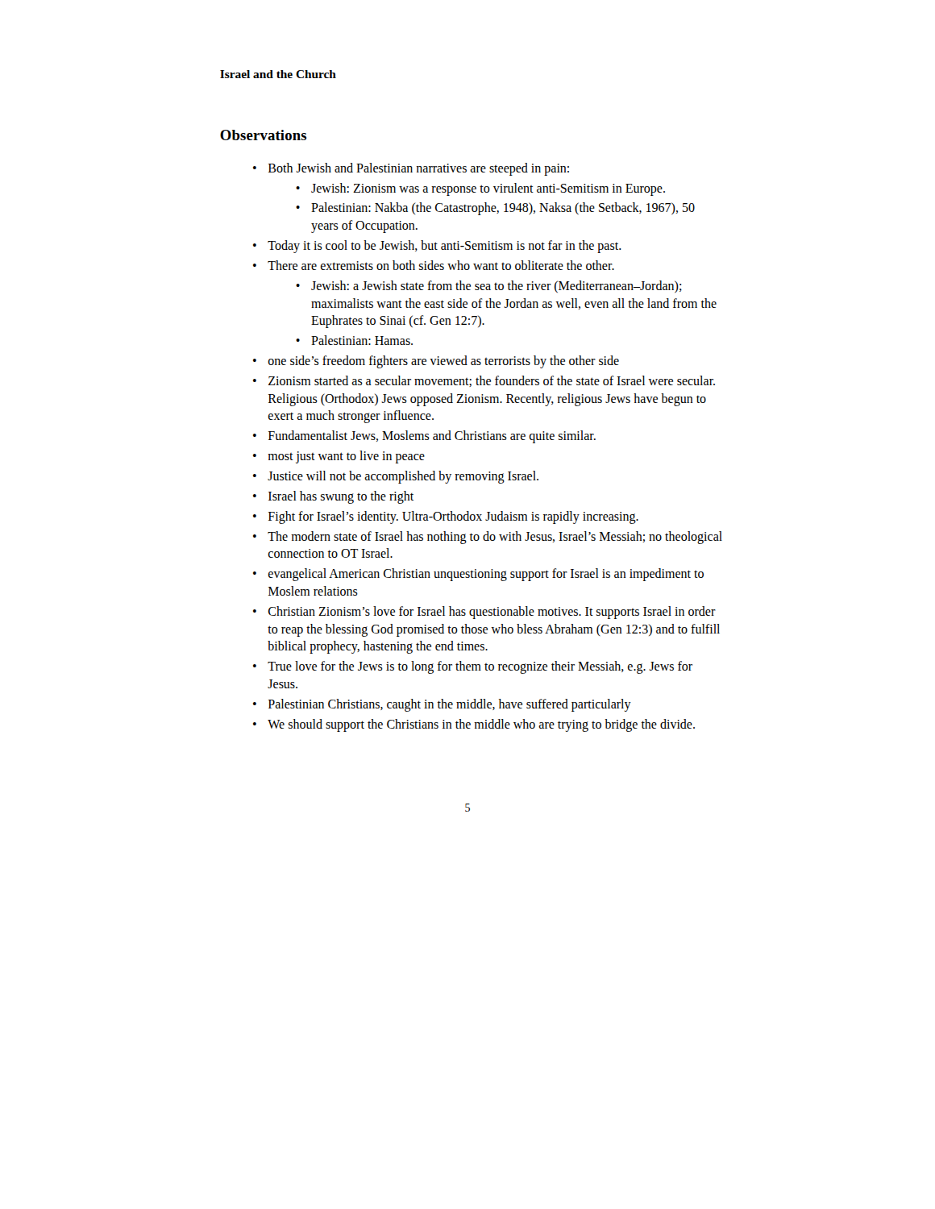Israel and the Church
Observations
Both Jewish and Palestinian narratives are steeped in pain:
Jewish: Zionism was a response to virulent anti-Semitism in Europe.
Palestinian: Nakba (the Catastrophe, 1948), Naksa (the Setback, 1967), 50 years of Occupation.
Today it is cool to be Jewish, but anti-Semitism is not far in the past.
There are extremists on both sides who want to obliterate the other.
Jewish: a Jewish state from the sea to the river (Mediterranean–Jordan); maximalists want the east side of the Jordan as well, even all the land from the Euphrates to Sinai (cf. Gen 12:7).
Palestinian: Hamas.
one side’s freedom fighters are viewed as terrorists by the other side
Zionism started as a secular movement; the founders of the state of Israel were secular. Religious (Orthodox) Jews opposed Zionism. Recently, religious Jews have begun to exert a much stronger influence.
Fundamentalist Jews, Moslems and Christians are quite similar.
most just want to live in peace
Justice will not be accomplished by removing Israel.
Israel has swung to the right
Fight for Israel’s identity. Ultra-Orthodox Judaism is rapidly increasing.
The modern state of Israel has nothing to do with Jesus, Israel’s Messiah; no theological connection to OT Israel.
evangelical American Christian unquestioning support for Israel is an impediment to Moslem relations
Christian Zionism’s love for Israel has questionable motives. It supports Israel in order to reap the blessing God promised to those who bless Abraham (Gen 12:3) and to fulfill biblical prophecy, hastening the end times.
True love for the Jews is to long for them to recognize their Messiah, e.g. Jews for Jesus.
Palestinian Christians, caught in the middle, have suffered particularly
We should support the Christians in the middle who are trying to bridge the divide.
5